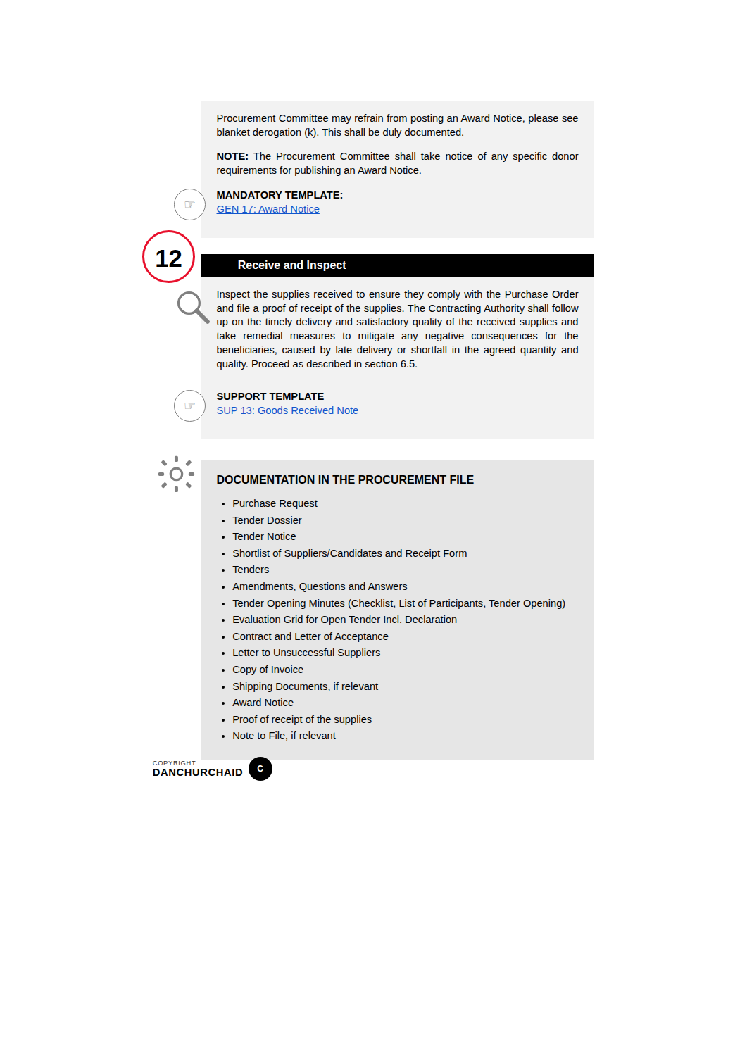Procurement Committee may refrain from posting an Award Notice, please see blanket derogation (k). This shall be duly documented.
NOTE: The Procurement Committee shall take notice of any specific donor requirements for publishing an Award Notice.
☞
MANDATORY TEMPLATE:
GEN 17: Award Notice
12
Receive and Inspect
Inspect the supplies received to ensure they comply with the Purchase Order and file a proof of receipt of the supplies. The Contracting Authority shall follow up on the timely delivery and satisfactory quality of the received supplies and take remedial measures to mitigate any negative consequences for the beneficiaries, caused by late delivery or shortfall in the agreed quantity and quality. Proceed as described in section 6.5.
☞
SUPPORT TEMPLATE
SUP 13: Goods Received Note
DOCUMENTATION IN THE PROCUREMENT FILE
Purchase Request
Tender Dossier
Tender Notice
Shortlist of Suppliers/Candidates and Receipt Form
Tenders
Amendments, Questions and Answers
Tender Opening Minutes (Checklist, List of Participants, Tender Opening)
Evaluation Grid for Open Tender Incl. Declaration
Contract and Letter of Acceptance
Letter to Unsuccessful Suppliers
Copy of Invoice
Shipping Documents, if relevant
Award Notice
Proof of receipt of the supplies
Note to File, if relevant
COPYRIGHT
DANCHURCHAID
C